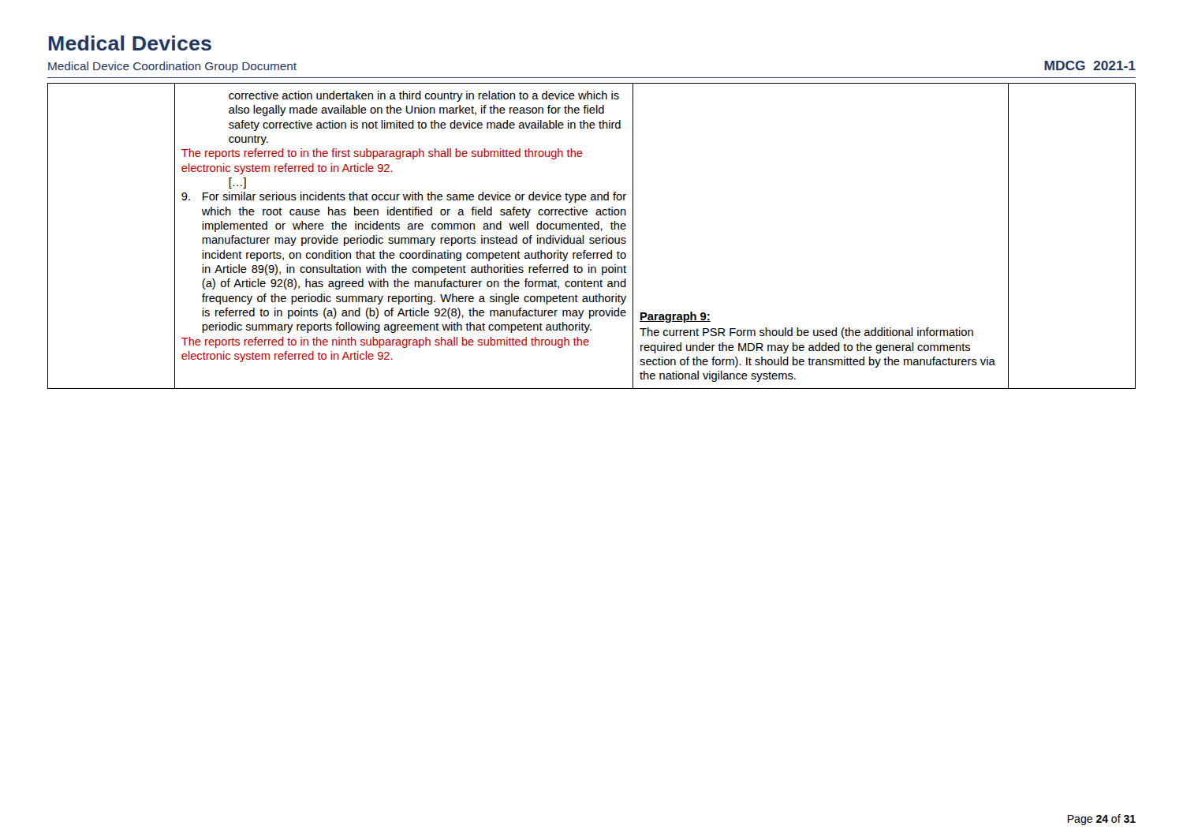Medical Devices
Medical Device Coordination Group Document
MDCG 2021-1
| | corrective action undertaken in a third country in relation to a device which is also legally made available on the Union market, if the reason for the field safety corrective action is not limited to the device made available in the third country. The reports referred to in the first subparagraph shall be submitted through the electronic system referred to in Article 92. […] 9. For similar serious incidents that occur with the same device or device type and for which the root cause has been identified or a field safety corrective action implemented or where the incidents are common and well documented, the manufacturer may provide periodic summary reports instead of individual serious incident reports, on condition that the coordinating competent authority referred to in Article 89(9), in consultation with the competent authorities referred to in point (a) of Article 92(8), has agreed with the manufacturer on the format, content and frequency of the periodic summary reporting. Where a single competent authority is referred to in points (a) and (b) of Article 92(8), the manufacturer may provide periodic summary reports following agreement with that competent authority. The reports referred to in the ninth subparagraph shall be submitted through the electronic system referred to in Article 92. | Paragraph 9: The current PSR Form should be used (the additional information required under the MDR may be added to the general comments section of the form). It should be transmitted by the manufacturers via the national vigilance systems. | |
Page 24 of 31